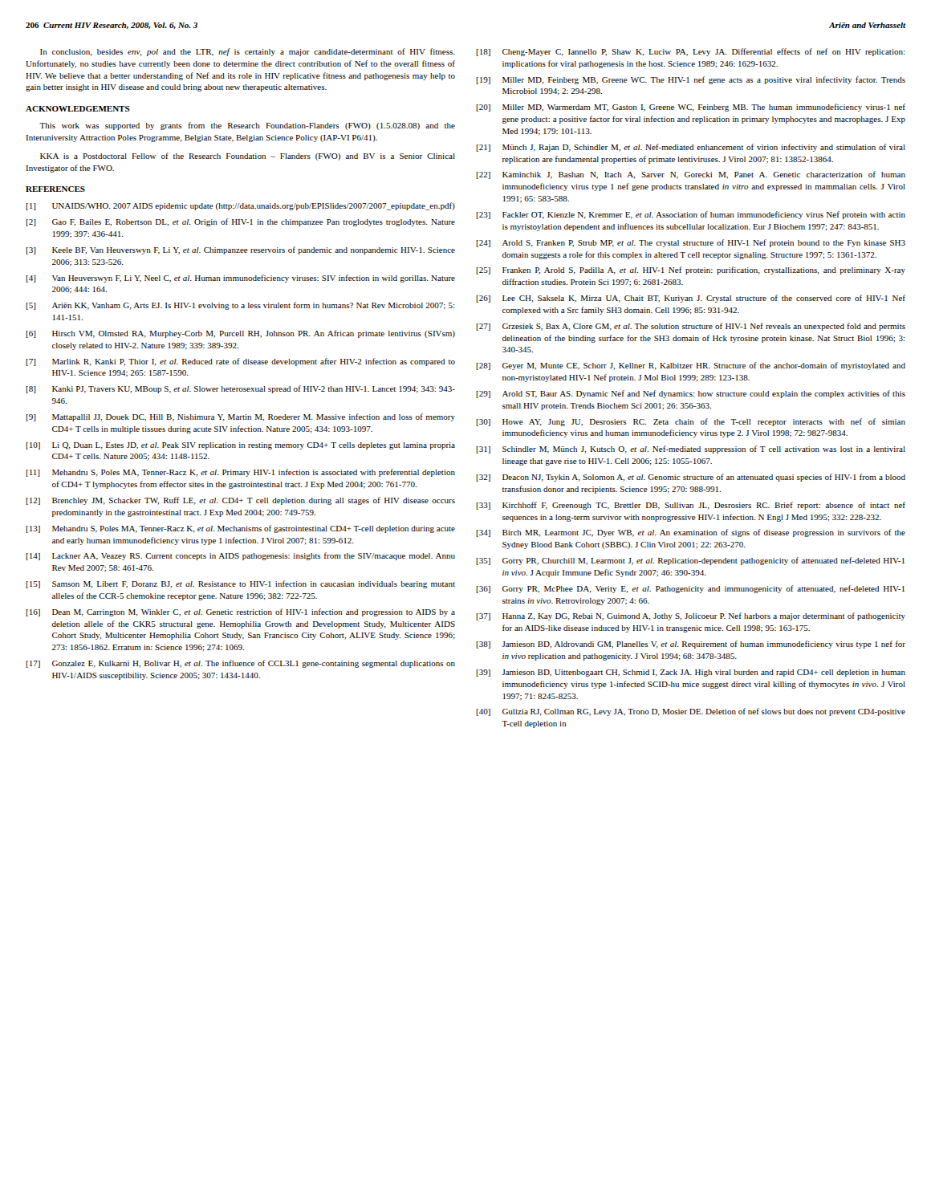206 Current HIV Research, 2008, Vol. 6, No. 3
Ariën and Verhasselt
In conclusion, besides env, pol and the LTR, nef is certainly a major candidate-determinant of HIV fitness. Unfortunately, no studies have currently been done to determine the direct contribution of Nef to the overall fitness of HIV. We believe that a better understanding of Nef and its role in HIV replicative fitness and pathogenesis may help to gain better insight in HIV disease and could bring about new therapeutic alternatives.
Acknowledgements
This work was supported by grants from the Research Foundation-Flanders (FWO) (1.5.028.08) and the Interuniversity Attraction Poles Programme, Belgian State, Belgian Science Policy (IAP-VI P6/41).
KKA is a Postdoctoral Fellow of the Research Foundation – Flanders (FWO) and BV is a Senior Clinical Investigator of the FWO.
References
[1] UNAIDS/WHO. 2007 AIDS epidemic update (http://data.unaids.org/pub/EPISlides/2007/2007_epiupdate_en.pdf)
[2] Gao F, Bailes E, Robertson DL, et al. Origin of HIV-1 in the chimpanzee Pan troglodytes troglodytes. Nature 1999; 397: 436-441.
[3] Keele BF, Van Heuverswyn F, Li Y, et al. Chimpanzee reservoirs of pandemic and nonpandemic HIV-1. Science 2006; 313: 523-526.
[4] Van Heuverswyn F, Li Y, Neel C, et al. Human immunodeficiency viruses: SIV infection in wild gorillas. Nature 2006; 444: 164.
[5] Ariën KK, Vanham G, Arts EJ. Is HIV-1 evolving to a less virulent form in humans? Nat Rev Microbiol 2007; 5: 141-151.
[6] Hirsch VM, Olmsted RA, Murphey-Corb M, Purcell RH, Johnson PR. An African primate lentivirus (SIVsm) closely related to HIV-2. Nature 1989; 339: 389-392.
[7] Marlink R, Kanki P, Thior I, et al. Reduced rate of disease development after HIV-2 infection as compared to HIV-1. Science 1994; 265: 1587-1590.
[8] Kanki PJ, Travers KU, MBoup S, et al. Slower heterosexual spread of HIV-2 than HIV-1. Lancet 1994; 343: 943-946.
[9] Mattapallil JJ, Douek DC, Hill B, Nishimura Y, Martin M, Roederer M. Massive infection and loss of memory CD4+ T cells in multiple tissues during acute SIV infection. Nature 2005; 434: 1093-1097.
[10] Li Q, Duan L, Estes JD, et al. Peak SIV replication in resting memory CD4+ T cells depletes gut lamina propria CD4+ T cells. Nature 2005; 434: 1148-1152.
[11] Mehandru S, Poles MA, Tenner-Racz K, et al. Primary HIV-1 infection is associated with preferential depletion of CD4+ T lymphocytes from effector sites in the gastrointestinal tract. J Exp Med 2004; 200: 761-770.
[12] Brenchley JM, Schacker TW, Ruff LE, et al. CD4+ T cell depletion during all stages of HIV disease occurs predominantly in the gastrointestinal tract. J Exp Med 2004; 200: 749-759.
[13] Mehandru S, Poles MA, Tenner-Racz K, et al. Mechanisms of gastrointestinal CD4+ T-cell depletion during acute and early human immunodeficiency virus type 1 infection. J Virol 2007; 81: 599-612.
[14] Lackner AA, Veazey RS. Current concepts in AIDS pathogenesis: insights from the SIV/macaque model. Annu Rev Med 2007; 58: 461-476.
[15] Samson M, Libert F, Doranz BJ, et al. Resistance to HIV-1 infection in caucasian individuals bearing mutant alleles of the CCR-5 chemokine receptor gene. Nature 1996; 382: 722-725.
[16] Dean M, Carrington M, Winkler C, et al. Genetic restriction of HIV-1 infection and progression to AIDS by a deletion allele of the CKR5 structural gene. Hemophilia Growth and Development Study, Multicenter AIDS Cohort Study, Multicenter Hemophilia Cohort Study, San Francisco City Cohort, ALIVE Study. Science 1996; 273: 1856-1862. Erratum in: Science 1996; 274: 1069.
[17] Gonzalez E, Kulkarni H, Bolivar H, et al. The influence of CCL3L1 gene-containing segmental duplications on HIV-1/AIDS susceptibility. Science 2005; 307: 1434-1440.
[18] Cheng-Mayer C, Iannello P, Shaw K, Luciw PA, Levy JA. Differential effects of nef on HIV replication: implications for viral pathogenesis in the host. Science 1989; 246: 1629-1632.
[19] Miller MD, Feinberg MB, Greene WC. The HIV-1 nef gene acts as a positive viral infectivity factor. Trends Microbiol 1994; 2: 294-298.
[20] Miller MD, Warmerdam MT, Gaston I, Greene WC, Feinberg MB. The human immunodeficiency virus-1 nef gene product: a positive factor for viral infection and replication in primary lymphocytes and macrophages. J Exp Med 1994; 179: 101-113.
[21] Münch J, Rajan D, Schindler M, et al. Nef-mediated enhancement of virion infectivity and stimulation of viral replication are fundamental properties of primate lentiviruses. J Virol 2007; 81: 13852-13864.
[22] Kaminchik J, Bashan N, Itach A, Sarver N, Gorecki M, Panet A. Genetic characterization of human immunodeficiency virus type 1 nef gene products translated in vitro and expressed in mammalian cells. J Virol 1991; 65: 583-588.
[23] Fackler OT, Kienzle N, Kremmer E, et al. Association of human immunodeficiency virus Nef protein with actin is myristoylation dependent and influences its subcellular localization. Eur J Biochem 1997; 247: 843-851.
[24] Arold S, Franken P, Strub MP, et al. The crystal structure of HIV-1 Nef protein bound to the Fyn kinase SH3 domain suggests a role for this complex in altered T cell receptor signaling. Structure 1997; 5: 1361-1372.
[25] Franken P, Arold S, Padilla A, et al. HIV-1 Nef protein: purification, crystallizations, and preliminary X-ray diffraction studies. Protein Sci 1997; 6: 2681-2683.
[26] Lee CH, Saksela K, Mirza UA, Chait BT, Kuriyan J. Crystal structure of the conserved core of HIV-1 Nef complexed with a Src family SH3 domain. Cell 1996; 85: 931-942.
[27] Grzesiek S, Bax A, Clore GM, et al. The solution structure of HIV-1 Nef reveals an unexpected fold and permits delineation of the binding surface for the SH3 domain of Hck tyrosine protein kinase. Nat Struct Biol 1996; 3: 340-345.
[28] Geyer M, Munte CE, Schorr J, Kellner R, Kalbitzer HR. Structure of the anchor-domain of myristoylated and non-myristoylated HIV-1 Nef protein. J Mol Biol 1999; 289: 123-138.
[29] Arold ST, Baur AS. Dynamic Nef and Nef dynamics: how structure could explain the complex activities of this small HIV protein. Trends Biochem Sci 2001; 26: 356-363.
[30] Howe AY, Jung JU, Desrosiers RC. Zeta chain of the T-cell receptor interacts with nef of simian immunodeficiency virus and human immunodeficiency virus type 2. J Virol 1998; 72: 9827-9834.
[31] Schindler M, Münch J, Kutsch O, et al. Nef-mediated suppression of T cell activation was lost in a lentiviral lineage that gave rise to HIV-1. Cell 2006; 125: 1055-1067.
[32] Deacon NJ, Tsykin A, Solomon A, et al. Genomic structure of an attenuated quasi species of HIV-1 from a blood transfusion donor and recipients. Science 1995; 270: 988-991.
[33] Kirchhoff F, Greenough TC, Brettler DB, Sullivan JL, Desrosiers RC. Brief report: absence of intact nef sequences in a long-term survivor with nonprogressive HIV-1 infection. N Engl J Med 1995; 332: 228-232.
[34] Birch MR, Learmont JC, Dyer WB, et al. An examination of signs of disease progression in survivors of the Sydney Blood Bank Cohort (SBBC). J Clin Virol 2001; 22: 263-270.
[35] Gorry PR, Churchill M, Learmont J, et al. Replication-dependent pathogenicity of attenuated nef-deleted HIV-1 in vivo. J Acquir Immune Defic Syndr 2007; 46: 390-394.
[36] Gorry PR, McPhee DA, Verity E, et al. Pathogenicity and immunogenicity of attenuated, nef-deleted HIV-1 strains in vivo. Retrovirology 2007; 4: 66.
[37] Hanna Z, Kay DG, Rebai N, Guimond A, Jothy S, Jolicoeur P. Nef harbors a major determinant of pathogenicity for an AIDS-like disease induced by HIV-1 in transgenic mice. Cell 1998; 95: 163-175.
[38] Jamieson BD, Aldrovandi GM, Planelles V, et al. Requirement of human immunodeficiency virus type 1 nef for in vivo replication and pathogenicity. J Virol 1994; 68: 3478-3485.
[39] Jamieson BD, Uittenbogaart CH, Schmid I, Zack JA. High viral burden and rapid CD4+ cell depletion in human immunodeficiency virus type 1-infected SCID-hu mice suggest direct viral killing of thymocytes in vivo. J Virol 1997; 71: 8245-8253.
[40] Gulizia RJ, Collman RG, Levy JA, Trono D, Mosier DE. Deletion of nef slows but does not prevent CD4-positive T-cell depletion in